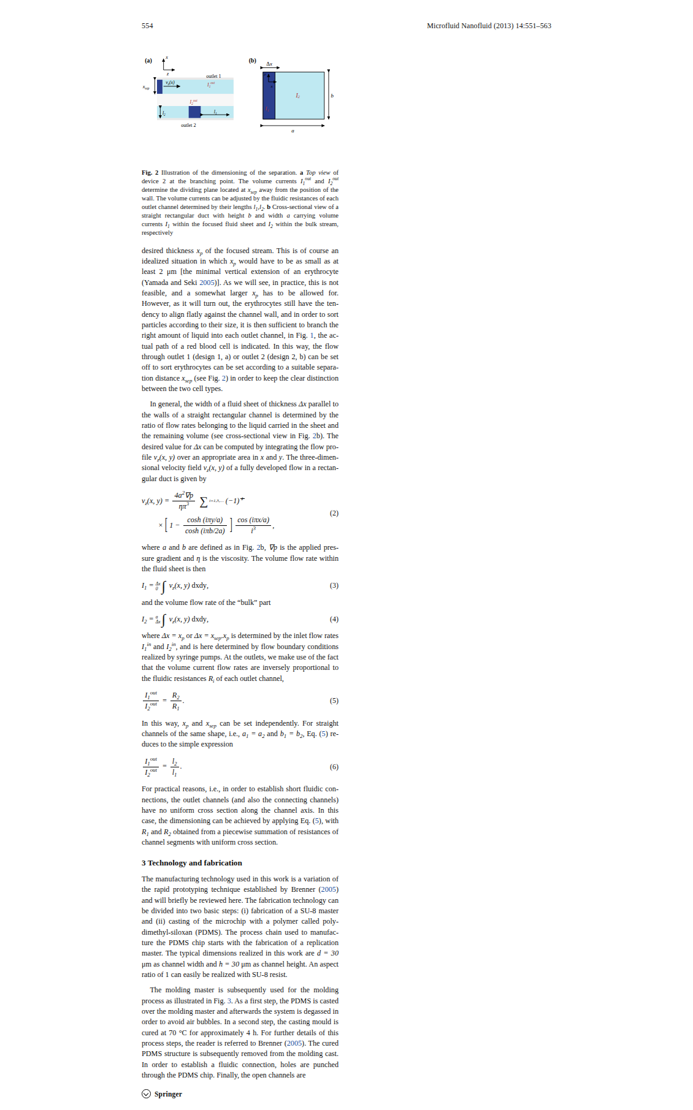554
Microfluid Nanofluid (2013) 14:551–563
(a) x z outlet 1 outlet 2 xsep vz(x) I1out I2out l1 l2 (b) Δx y x I1 I2 b a
Fig. 2 Illustration of the dimensioning of the separation. a Top view of device 2 at the branching point. The volume currents I1out and I2out determine the dividing plane located at xsep away from the position of the wall. The volume currents can be adjusted by the fluidic resistances of each outlet channel determined by their lengths l1,l2. b Cross-sectional view of a straight rectangular duct with height b and width a carrying volume currents I1 within the focused fluid sheet and I2 within the bulk stream, respectively
desired thickness xp of the focused stream. This is of course an idealized situation in which xp would have to be as small as at least 2 μm [the minimal vertical extension of an erythrocyte (Yamada and Seki 2005)]. As we will see, in practice, this is not feasible, and a somewhat larger xp has to be allowed for. However, as it will turn out, the erythrocytes still have the tendency to align flatly against the channel wall, and in order to sort particles according to their size, it is then sufficient to branch the right amount of liquid into each outlet channel, in Fig. 1, the actual path of a red blood cell is indicated. In this way, the flow through outlet 1 (design 1, a) or outlet 2 (design 2, b) can be set off to sort erythrocytes can be set according to a suitable separation distance xsep (see Fig. 2) in order to keep the clear distinction between the two cell types.
In general, the width of a fluid sheet of thickness Δx parallel to the walls of a straight rectangular channel is determined by the ratio of flow rates belonging to the liquid carried in the sheet and the remaining volume (see cross-sectional view in Fig. 2b). The desired value for Δx can be computed by integrating the flow profile vz(x, y) over an appropriate area in x and y. The three-dimensional velocity field vz(x, y) of a fully developed flow in a rectangular duct is given by
vz(x, y) = 4a2∇p ηπ3 ∑i=1,3,… (−1)i 2
× [ 1 − cosh (iπy/a) cosh (iπb/2a) ] cos (iπx/a) i3,
(2)
where a and b are defined as in Fig. 2b, ∇p is the applied pressure gradient and η is the viscosity. The volume flow rate within the fluid sheet is then
I1 = Δx
0∫ vz(x, y) dxdy,
(3)
and the volume flow rate of the “bulk” part
I2 = a
Δx∫ vz(x, y) dxdy,
(4)
where Δx = xp or Δx = xsep.xp is determined by the inlet flow rates I1in and I2in, and is here determined by flow boundary conditions realized by syringe pumps. At the outlets, we make use of the fact that the volume current flow rates are inversely proportional to the fluidic resistances Ri of each outlet channel,
I1out I2out = R2 R1.
(5)
In this way, xp and xsep can be set independently. For straight channels of the same shape, i.e., a1 = a2 and b1 = b2, Eq. (5) reduces to the simple expression
I1out I2out = l2 l1.
(6)
For practical reasons, i.e., in order to establish short fluidic connections, the outlet channels (and also the connecting channels) have no uniform cross section along the channel axis. In this case, the dimensioning can be achieved by applying Eq. (5), with R1 and R2 obtained from a piecewise summation of resistances of channel segments with uniform cross section.
3 Technology and fabrication
The manufacturing technology used in this work is a variation of the rapid prototyping technique established by Brenner (2005) and will briefly be reviewed here. The fabrication technology can be divided into two basic steps: (i) fabrication of a SU-8 master and (ii) casting of the microchip with a polymer called poly-dimethyl-siloxan (PDMS). The process chain used to manufacture the PDMS chip starts with the fabrication of a replication master. The typical dimensions realized in this work are d = 30 μm as channel width and h = 30 μm as channel height. An aspect ratio of 1 can easily be realized with SU-8 resist.
The molding master is subsequently used for the molding process as illustrated in Fig. 3. As a first step, the PDMS is casted over the molding master and afterwards the system is degassed in order to avoid air bubbles. In a second step, the casting mould is cured at 70 °C for approximately 4 h. For further details of this process steps, the reader is referred to Brenner (2005). The cured PDMS structure is subsequently removed from the molding cast. In order to establish a fluidic connection, holes are punched through the PDMS chip. Finally, the open channels are
Springer